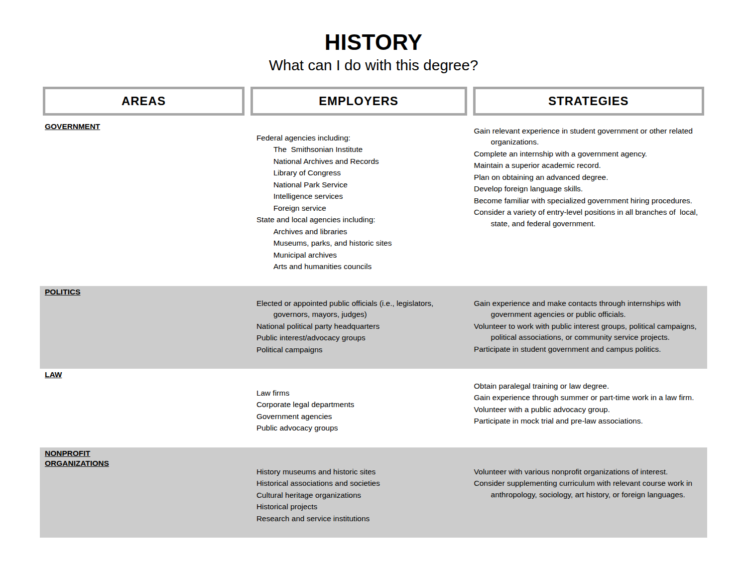HISTORY
What can I do with this degree?
| AREAS | EMPLOYERS | STRATEGIES |
| --- | --- | --- |
| GOVERNMENT | Federal agencies including: The Smithsonian Institute National Archives and Records Library of Congress National Park Service Intelligence services Foreign service State and local agencies including: Archives and libraries Museums, parks, and historic sites Municipal archives Arts and humanities councils | Gain relevant experience in student government or other related organizations. Complete an internship with a government agency. Maintain a superior academic record. Plan on obtaining an advanced degree. Develop foreign language skills. Become familiar with specialized government hiring procedures. Consider a variety of entry-level positions in all branches of local, state, and federal government. |
| POLITICS | Elected or appointed public officials (i.e., legislators, governors, mayors, judges) National political party headquarters Public interest/advocacy groups Political campaigns | Gain experience and make contacts through internships with government agencies or public officials. Volunteer to work with public interest groups, political campaigns, political associations, or community service projects. Participate in student government and campus politics. |
| LAW | Law firms Corporate legal departments Government agencies Public advocacy groups | Obtain paralegal training or law degree. Gain experience through summer or part-time work in a law firm. Volunteer with a public advocacy group. Participate in mock trial and pre-law associations. |
| NONPROFIT ORGANIZATIONS | History museums and historic sites Historical associations and societies Cultural heritage organizations Historical projects Research and service institutions | Volunteer with various nonprofit organizations of interest. Consider supplementing curriculum with relevant course work in anthropology, sociology, art history, or foreign languages. |